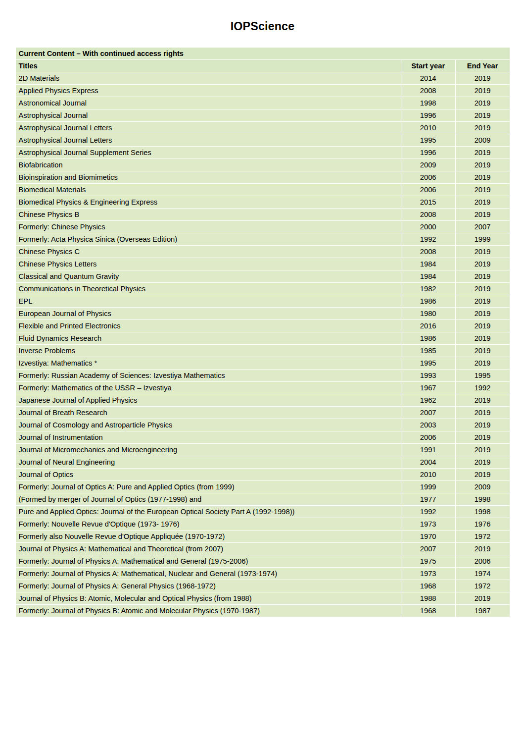IOPScience
Current Content – With continued access rights
| Titles | Start year | End Year |
| --- | --- | --- |
| 2D Materials | 2014 | 2019 |
| Applied Physics Express | 2008 | 2019 |
| Astronomical Journal | 1998 | 2019 |
| Astrophysical Journal | 1996 | 2019 |
| Astrophysical Journal Letters | 2010 | 2019 |
| Astrophysical Journal Letters | 1995 | 2009 |
| Astrophysical Journal Supplement Series | 1996 | 2019 |
| Biofabrication | 2009 | 2019 |
| Bioinspiration and Biomimetics | 2006 | 2019 |
| Biomedical Materials | 2006 | 2019 |
| Biomedical Physics & Engineering Express | 2015 | 2019 |
| Chinese Physics B | 2008 | 2019 |
| Formerly: Chinese Physics | 2000 | 2007 |
| Formerly: Acta Physica Sinica (Overseas Edition) | 1992 | 1999 |
| Chinese Physics C | 2008 | 2019 |
| Chinese Physics Letters | 1984 | 2019 |
| Classical and Quantum Gravity | 1984 | 2019 |
| Communications in Theoretical Physics | 1982 | 2019 |
| EPL | 1986 | 2019 |
| European Journal of Physics | 1980 | 2019 |
| Flexible and Printed Electronics | 2016 | 2019 |
| Fluid Dynamics Research | 1986 | 2019 |
| Inverse Problems | 1985 | 2019 |
| Izvestiya: Mathematics * | 1995 | 2019 |
| Formerly: Russian Academy of Sciences: Izvestiya Mathematics | 1993 | 1995 |
| Formerly: Mathematics of the USSR – Izvestiya | 1967 | 1992 |
| Japanese Journal of Applied Physics | 1962 | 2019 |
| Journal of Breath Research | 2007 | 2019 |
| Journal of Cosmology and Astroparticle Physics | 2003 | 2019 |
| Journal of Instrumentation | 2006 | 2019 |
| Journal of Micromechanics and Microengineering | 1991 | 2019 |
| Journal of Neural Engineering | 2004 | 2019 |
| Journal of Optics | 2010 | 2019 |
| Formerly: Journal of Optics A: Pure and Applied Optics (from 1999) | 1999 | 2009 |
| (Formed by merger of Journal of Optics (1977-1998) and | 1977 | 1998 |
| Pure and Applied Optics: Journal of the European Optical Society Part A (1992-1998)) | 1992 | 1998 |
| Formerly: Nouvelle Revue d'Optique (1973- 1976) | 1973 | 1976 |
| Formerly also Nouvelle Revue d'Optique Appliquée (1970-1972) | 1970 | 1972 |
| Journal of Physics A: Mathematical and Theoretical (from 2007) | 2007 | 2019 |
| Formerly: Journal of Physics A: Mathematical and General (1975-2006) | 1975 | 2006 |
| Formerly: Journal of Physics A: Mathematical, Nuclear and General (1973-1974) | 1973 | 1974 |
| Formerly: Journal of Physics A: General Physics (1968-1972) | 1968 | 1972 |
| Journal of Physics B: Atomic, Molecular and Optical Physics (from 1988) | 1988 | 2019 |
| Formerly: Journal of Physics B: Atomic and Molecular Physics (1970-1987) | 1968 | 1987 |